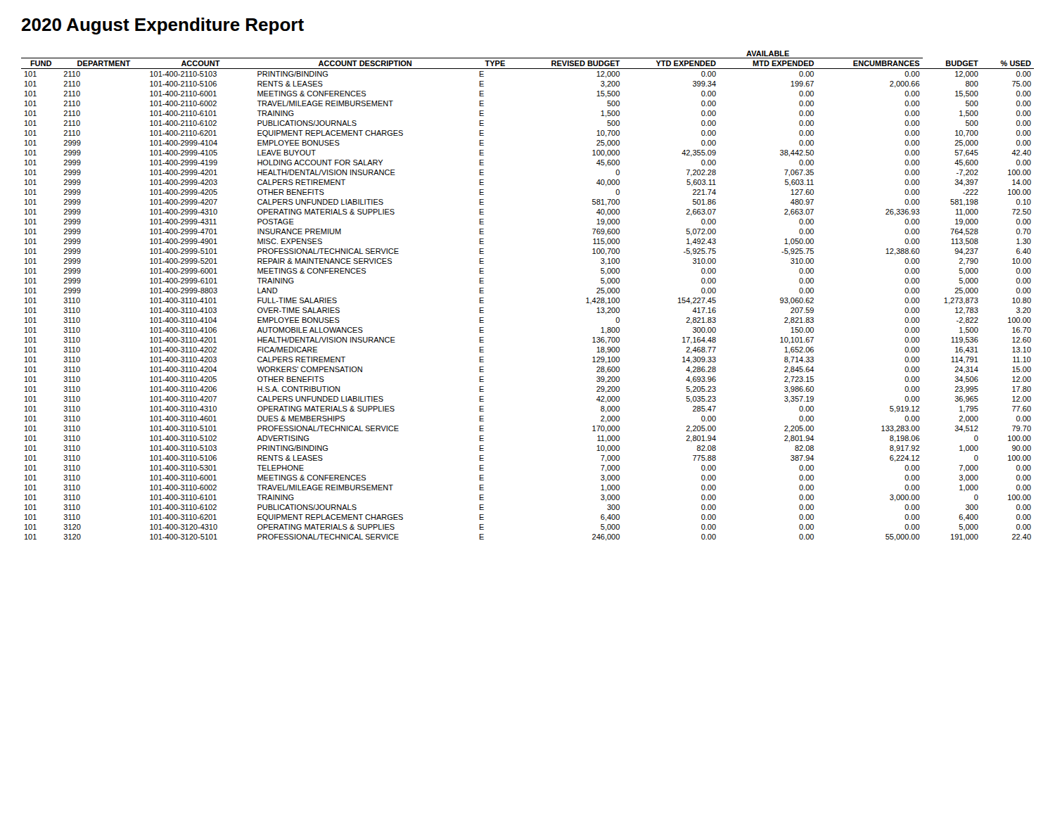2020 August Expenditure Report
| | AVAILABLE | |
| --- | --- | --- |
| FUND | DEPARTMENT | ACCOUNT | ACCOUNT DESCRIPTION | TYPE | REVISED BUDGET | YTD EXPENDED | MTD EXPENDED | ENCUMBRANCES | BUDGET | % USED |
| 101 | 2110 | 101-400-2110-5103 | PRINTING/BINDING | E | 12,000 | 0.00 | 0.00 | 0.00 | 12,000 | 0.00 |
| 101 | 2110 | 101-400-2110-5106 | RENTS & LEASES | E | 3,200 | 399.34 | 199.67 | 2,000.66 | 800 | 75.00 |
| 101 | 2110 | 101-400-2110-6001 | MEETINGS & CONFERENCES | E | 15,500 | 0.00 | 0.00 | 0.00 | 15,500 | 0.00 |
| 101 | 2110 | 101-400-2110-6002 | TRAVEL/MILEAGE REIMBURSEMENT | E | 500 | 0.00 | 0.00 | 0.00 | 500 | 0.00 |
| 101 | 2110 | 101-400-2110-6101 | TRAINING | E | 1,500 | 0.00 | 0.00 | 0.00 | 1,500 | 0.00 |
| 101 | 2110 | 101-400-2110-6102 | PUBLICATIONS/JOURNALS | E | 500 | 0.00 | 0.00 | 0.00 | 500 | 0.00 |
| 101 | 2110 | 101-400-2110-6201 | EQUIPMENT REPLACEMENT CHARGES | E | 10,700 | 0.00 | 0.00 | 0.00 | 10,700 | 0.00 |
| 101 | 2999 | 101-400-2999-4104 | EMPLOYEE BONUSES | E | 25,000 | 0.00 | 0.00 | 0.00 | 25,000 | 0.00 |
| 101 | 2999 | 101-400-2999-4105 | LEAVE BUYOUT | E | 100,000 | 42,355.09 | 38,442.50 | 0.00 | 57,645 | 42.40 |
| 101 | 2999 | 101-400-2999-4199 | HOLDING ACCOUNT FOR SALARY | E | 45,600 | 0.00 | 0.00 | 0.00 | 45,600 | 0.00 |
| 101 | 2999 | 101-400-2999-4201 | HEALTH/DENTAL/VISION INSURANCE | E | 0 | 7,202.28 | 7,067.35 | 0.00 | -7,202 | 100.00 |
| 101 | 2999 | 101-400-2999-4203 | CALPERS RETIREMENT | E | 40,000 | 5,603.11 | 5,603.11 | 0.00 | 34,397 | 14.00 |
| 101 | 2999 | 101-400-2999-4205 | OTHER BENEFITS | E | 0 | 221.74 | 127.60 | 0.00 | -222 | 100.00 |
| 101 | 2999 | 101-400-2999-4207 | CALPERS UNFUNDED LIABILITIES | E | 581,700 | 501.86 | 480.97 | 0.00 | 581,198 | 0.10 |
| 101 | 2999 | 101-400-2999-4310 | OPERATING MATERIALS & SUPPLIES | E | 40,000 | 2,663.07 | 2,663.07 | 26,336.93 | 11,000 | 72.50 |
| 101 | 2999 | 101-400-2999-4311 | POSTAGE | E | 19,000 | 0.00 | 0.00 | 0.00 | 19,000 | 0.00 |
| 101 | 2999 | 101-400-2999-4701 | INSURANCE PREMIUM | E | 769,600 | 5,072.00 | 0.00 | 0.00 | 764,528 | 0.70 |
| 101 | 2999 | 101-400-2999-4901 | MISC. EXPENSES | E | 115,000 | 1,492.43 | 1,050.00 | 0.00 | 113,508 | 1.30 |
| 101 | 2999 | 101-400-2999-5101 | PROFESSIONAL/TECHNICAL SERVICE | E | 100,700 | -5,925.75 | -5,925.75 | 12,388.60 | 94,237 | 6.40 |
| 101 | 2999 | 101-400-2999-5201 | REPAIR & MAINTENANCE SERVICES | E | 3,100 | 310.00 | 310.00 | 0.00 | 2,790 | 10.00 |
| 101 | 2999 | 101-400-2999-6001 | MEETINGS & CONFERENCES | E | 5,000 | 0.00 | 0.00 | 0.00 | 5,000 | 0.00 |
| 101 | 2999 | 101-400-2999-6101 | TRAINING | E | 5,000 | 0.00 | 0.00 | 0.00 | 5,000 | 0.00 |
| 101 | 2999 | 101-400-2999-8803 | LAND | E | 25,000 | 0.00 | 0.00 | 0.00 | 25,000 | 0.00 |
| 101 | 3110 | 101-400-3110-4101 | FULL-TIME SALARIES | E | 1,428,100 | 154,227.45 | 93,060.62 | 0.00 | 1,273,873 | 10.80 |
| 101 | 3110 | 101-400-3110-4103 | OVER-TIME SALARIES | E | 13,200 | 417.16 | 207.59 | 0.00 | 12,783 | 3.20 |
| 101 | 3110 | 101-400-3110-4104 | EMPLOYEE BONUSES | E | 0 | 2,821.83 | 2,821.83 | 0.00 | -2,822 | 100.00 |
| 101 | 3110 | 101-400-3110-4106 | AUTOMOBILE ALLOWANCES | E | 1,800 | 300.00 | 150.00 | 0.00 | 1,500 | 16.70 |
| 101 | 3110 | 101-400-3110-4201 | HEALTH/DENTAL/VISION INSURANCE | E | 136,700 | 17,164.48 | 10,101.67 | 0.00 | 119,536 | 12.60 |
| 101 | 3110 | 101-400-3110-4202 | FICA/MEDICARE | E | 18,900 | 2,468.77 | 1,652.06 | 0.00 | 16,431 | 13.10 |
| 101 | 3110 | 101-400-3110-4203 | CALPERS RETIREMENT | E | 129,100 | 14,309.33 | 8,714.33 | 0.00 | 114,791 | 11.10 |
| 101 | 3110 | 101-400-3110-4204 | WORKERS' COMPENSATION | E | 28,600 | 4,286.28 | 2,845.64 | 0.00 | 24,314 | 15.00 |
| 101 | 3110 | 101-400-3110-4205 | OTHER BENEFITS | E | 39,200 | 4,693.96 | 2,723.15 | 0.00 | 34,506 | 12.00 |
| 101 | 3110 | 101-400-3110-4206 | H.S.A. CONTRIBUTION | E | 29,200 | 5,205.23 | 3,986.60 | 0.00 | 23,995 | 17.80 |
| 101 | 3110 | 101-400-3110-4207 | CALPERS UNFUNDED LIABILITIES | E | 42,000 | 5,035.23 | 3,357.19 | 0.00 | 36,965 | 12.00 |
| 101 | 3110 | 101-400-3110-4310 | OPERATING MATERIALS & SUPPLIES | E | 8,000 | 285.47 | 0.00 | 5,919.12 | 1,795 | 77.60 |
| 101 | 3110 | 101-400-3110-4601 | DUES & MEMBERSHIPS | E | 2,000 | 0.00 | 0.00 | 0.00 | 2,000 | 0.00 |
| 101 | 3110 | 101-400-3110-5101 | PROFESSIONAL/TECHNICAL SERVICE | E | 170,000 | 2,205.00 | 2,205.00 | 133,283.00 | 34,512 | 79.70 |
| 101 | 3110 | 101-400-3110-5102 | ADVERTISING | E | 11,000 | 2,801.94 | 2,801.94 | 8,198.06 | 0 | 100.00 |
| 101 | 3110 | 101-400-3110-5103 | PRINTING/BINDING | E | 10,000 | 82.08 | 82.08 | 8,917.92 | 1,000 | 90.00 |
| 101 | 3110 | 101-400-3110-5106 | RENTS & LEASES | E | 7,000 | 775.88 | 387.94 | 6,224.12 | 0 | 100.00 |
| 101 | 3110 | 101-400-3110-5301 | TELEPHONE | E | 7,000 | 0.00 | 0.00 | 0.00 | 7,000 | 0.00 |
| 101 | 3110 | 101-400-3110-6001 | MEETINGS & CONFERENCES | E | 3,000 | 0.00 | 0.00 | 0.00 | 3,000 | 0.00 |
| 101 | 3110 | 101-400-3110-6002 | TRAVEL/MILEAGE REIMBURSEMENT | E | 1,000 | 0.00 | 0.00 | 0.00 | 1,000 | 0.00 |
| 101 | 3110 | 101-400-3110-6101 | TRAINING | E | 3,000 | 0.00 | 0.00 | 3,000.00 | 0 | 100.00 |
| 101 | 3110 | 101-400-3110-6102 | PUBLICATIONS/JOURNALS | E | 300 | 0.00 | 0.00 | 0.00 | 300 | 0.00 |
| 101 | 3110 | 101-400-3110-6201 | EQUIPMENT REPLACEMENT CHARGES | E | 6,400 | 0.00 | 0.00 | 0.00 | 6,400 | 0.00 |
| 101 | 3120 | 101-400-3120-4310 | OPERATING MATERIALS & SUPPLIES | E | 5,000 | 0.00 | 0.00 | 0.00 | 5,000 | 0.00 |
| 101 | 3120 | 101-400-3120-5101 | PROFESSIONAL/TECHNICAL SERVICE | E | 246,000 | 0.00 | 0.00 | 55,000.00 | 191,000 | 22.40 |